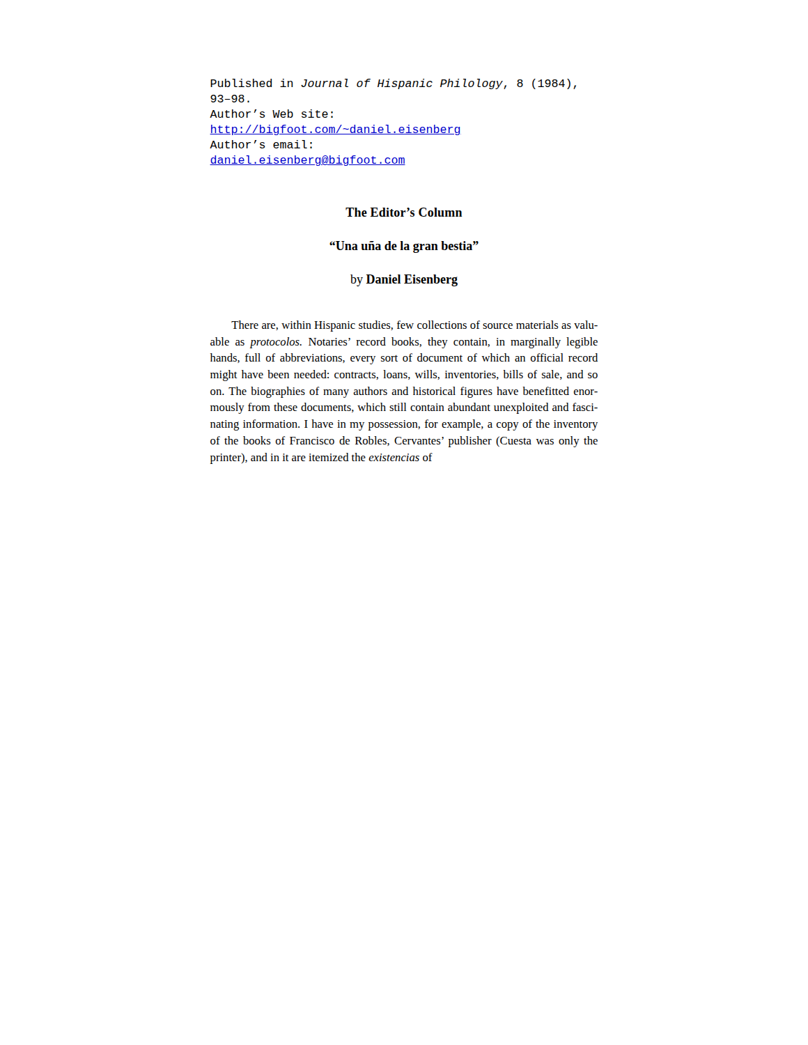Published in Journal of Hispanic Philology, 8 (1984), 93–98.
Author’s Web site:
http://bigfoot.com/~daniel.eisenberg
Author’s email:
daniel.eisenberg@bigfoot.com
The Editor’s Column
“Una uña de la gran bestia”
by Daniel Eisenberg
There are, within Hispanic studies, few collections of source materials as valuable as protocolos. Notaries’ record books, they contain, in marginally legible hands, full of abbreviations, every sort of document of which an official record might have been needed: contracts, loans, wills, inventories, bills of sale, and so on. The biographies of many authors and historical figures have benefitted enormously from these documents, which still contain abundant unexploited and fascinating information. I have in my possession, for example, a copy of the inventory of the books of Francisco de Robles, Cervantes’ publisher (Cuesta was only the printer), and in it are itemized the existencias of